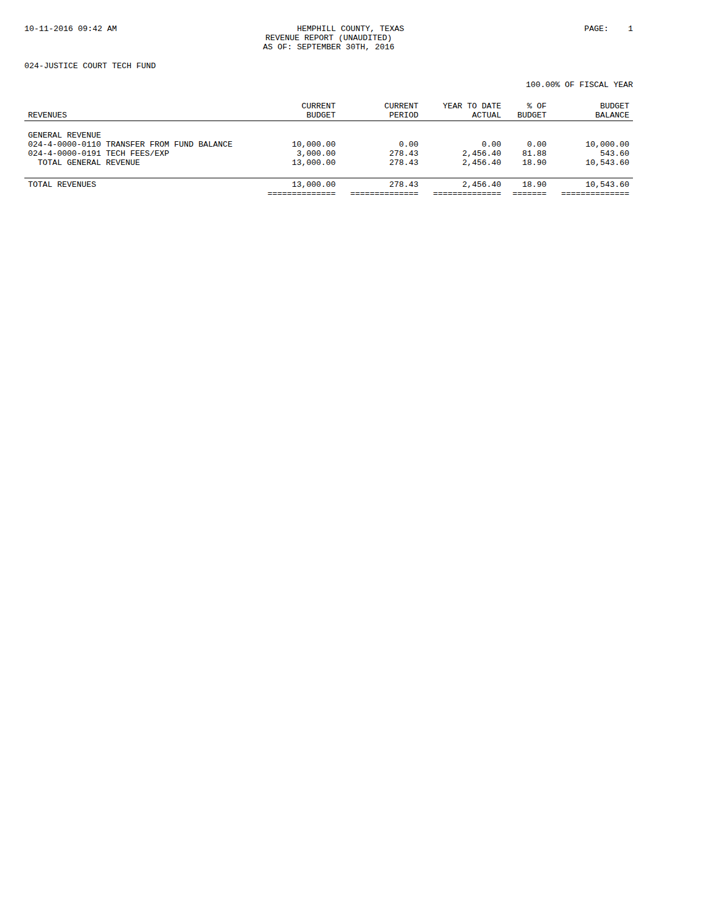10-11-2016 09:42 AM HEMPHILL COUNTY, TEXAS PAGE: 1
REVENUE REPORT (UNAUDITED)
AS OF: SEPTEMBER 30TH, 2016
024-JUSTICE COURT TECH FUND
100.00% OF FISCAL YEAR
| | CURRENT | CURRENT | YEAR TO DATE | % OF | BUDGET |
| --- | --- | --- | --- | --- | --- |
| REVENUES | BUDGET | PERIOD | ACTUAL | BUDGET | BALANCE |
| GENERAL REVENUE | | | | | |
| 024-4-0000-0110 TRANSFER FROM FUND BALANCE | 10,000.00 | 0.00 | 0.00 | 0.00 | 10,000.00 |
| 024-4-0000-0191 TECH FEES/EXP | 3,000.00 | 278.43 | 2,456.40 | 81.88 | 543.60 |
| TOTAL GENERAL REVENUE | 13,000.00 | 278.43 | 2,456.40 | 18.90 | 10,543.60 |
| TOTAL REVENUES | 13,000.00 | 278.43 | 2,456.40 | 18.90 | 10,543.60 |
| | ============== | ============== | ============== | ======= | ============== |